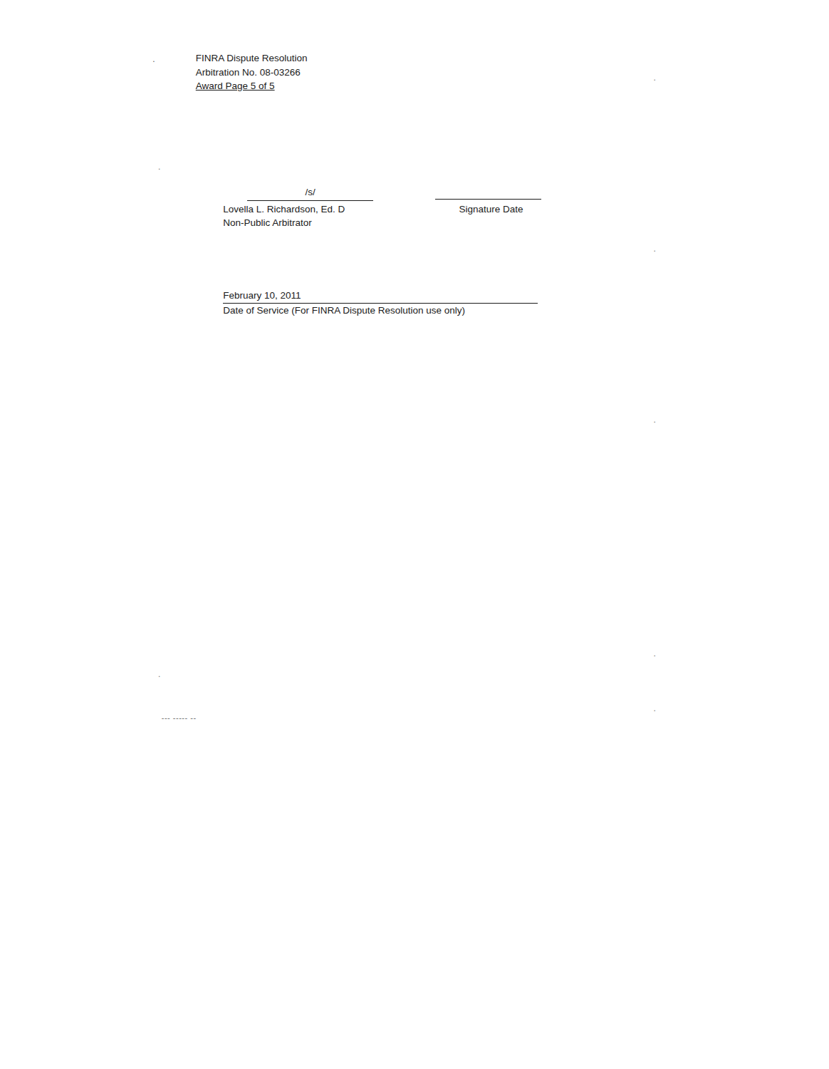.
.
.
.
.
.
.
.
FINRA Dispute Resolution
Arbitration No. 08-03266
Award Page 5 of 5
/s/
Lovella L. Richardson, Ed. D
Non-Public Arbitrator
Signature Date
February 10, 2011
Date of Service (For FINRA Dispute Resolution use only)
--- ----- --